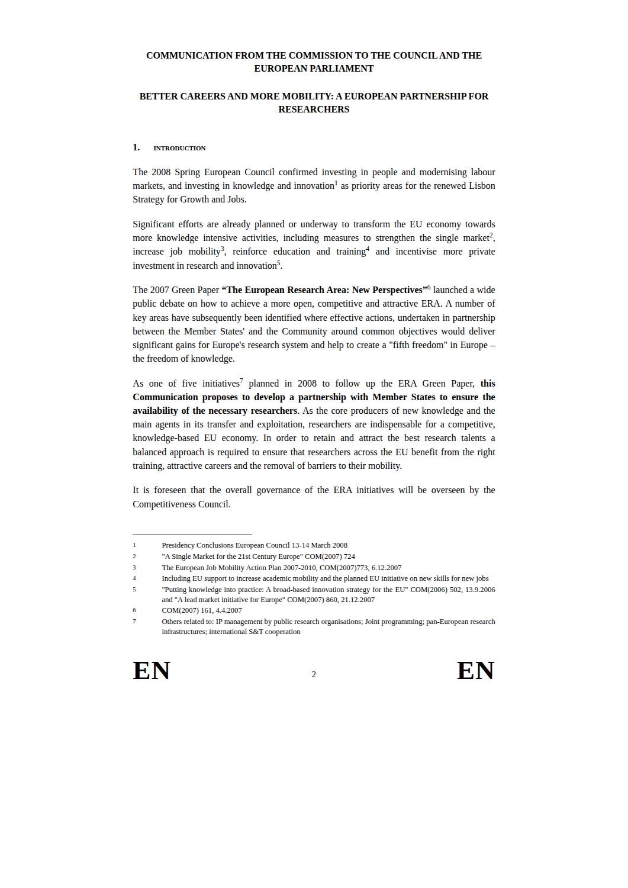Communication from the Commission to the Council and the European Parliament
Better careers and more mobility: a European partnership for researchers
1. Introduction
The 2008 Spring European Council confirmed investing in people and modernising labour markets, and investing in knowledge and innovation1 as priority areas for the renewed Lisbon Strategy for Growth and Jobs.
Significant efforts are already planned or underway to transform the EU economy towards more knowledge intensive activities, including measures to strengthen the single market2, increase job mobility3, reinforce education and training4 and incentivise more private investment in research and innovation5.
The 2007 Green Paper “The European Research Area: New Perspectives”6 launched a wide public debate on how to achieve a more open, competitive and attractive ERA. A number of key areas have subsequently been identified where effective actions, undertaken in partnership between the Member States' and the Community around common objectives would deliver significant gains for Europe's research system and help to create a "fifth freedom" in Europe – the freedom of knowledge.
As one of five initiatives7 planned in 2008 to follow up the ERA Green Paper, this Communication proposes to develop a partnership with Member States to ensure the availability of the necessary researchers. As the core producers of new knowledge and the main agents in its transfer and exploitation, researchers are indispensable for a competitive, knowledge-based EU economy. In order to retain and attract the best research talents a balanced approach is required to ensure that researchers across the EU benefit from the right training, attractive careers and the removal of barriers to their mobility.
It is foreseen that the overall governance of the ERA initiatives will be overseen by the Competitiveness Council.
1
Presidency Conclusions European Council 13-14 March 2008
2
"A Single Market for the 21st Century Europe" COM(2007) 724
3
The European Job Mobility Action Plan 2007-2010, COM(2007)773, 6.12.2007
4
Including EU support to increase academic mobility and the planned EU initiative on new skills for new jobs
5
"Putting knowledge into practice: A broad-based innovation strategy for the EU" COM(2006) 502, 13.9.2006 and "A lead market initiative for Europe" COM(2007) 860, 21.12.2007
6
COM(2007) 161, 4.4.2007
7
Others related to: IP management by public research organisations; Joint programming; pan-European research infrastructures; international S&T cooperation
EN
2
EN